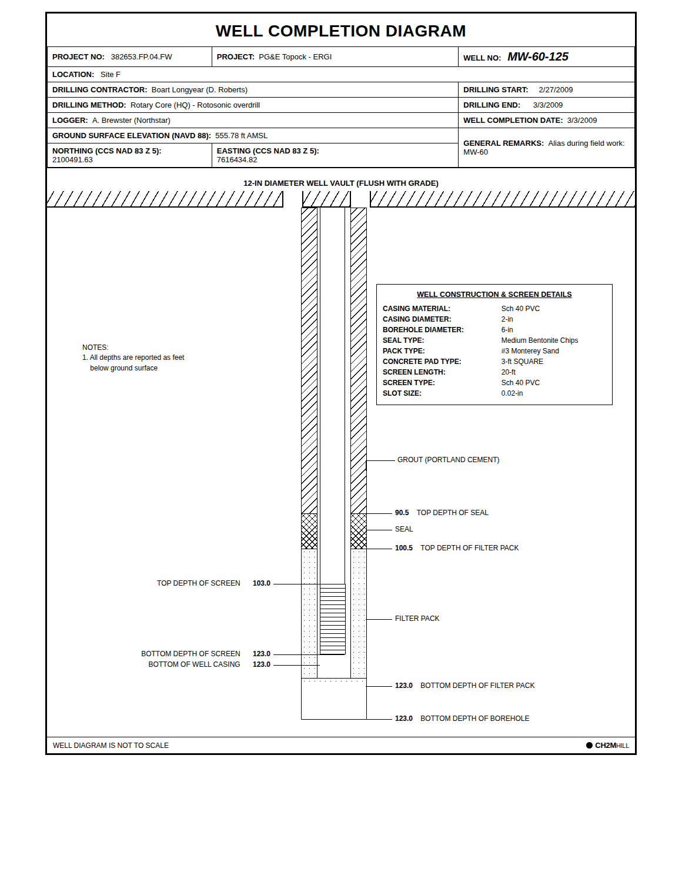WELL COMPLETION DIAGRAM
| PROJECT NO: 382653.FP.04.FW | PROJECT: PG&E Topock - ERGI | WELL NO: MW-60-125 |
| LOCATION: Site F |
| DRILLING CONTRACTOR: Boart Longyear (D. Roberts) | DRILLING START: 2/27/2009 |
| DRILLING METHOD: Rotary Core (HQ) - Rotosonic overdrill | DRILLING END: 3/3/2009 |
| LOGGER: A. Brewster (Northstar) | WELL COMPLETION DATE: 3/3/2009 |
| GROUND SURFACE ELEVATION (NAVD 88): 555.78 ft AMSL | GENERAL REMARKS: Alias during field work: MW-60 |
| NORTHING (CCS NAD 83 Z 5): 2100491.63 | EASTING (CCS NAD 83 Z 5): 7616434.82 |
12-IN DIAMETER WELL VAULT (FLUSH WITH GRADE)
NOTES:
1. All depths are reported as feet
below ground surface
WELL CONSTRUCTION & SCREEN DETAILS
| CASING MATERIAL: | Sch 40 PVC |
| CASING DIAMETER: | 2-in |
| BOREHOLE DIAMETER: | 6-in |
| SEAL TYPE: | Medium Bentonite Chips |
| PACK TYPE: | #3 Monterey Sand |
| CONCRETE PAD TYPE: | 3-ft SQUARE |
| SCREEN LENGTH: | 20-ft |
| SCREEN TYPE: | Sch 40 PVC |
| SLOT SIZE: | 0.02-in |
GROUT (PORTLAND CEMENT)
90.5 TOP DEPTH OF SEAL
SEAL
100.5 TOP DEPTH OF FILTER PACK
TOP DEPTH OF SCREEN 103.0
FILTER PACK
BOTTOM DEPTH OF SCREEN 123.0
BOTTOM OF WELL CASING 123.0
123.0 BOTTOM DEPTH OF FILTER PACK
123.0 BOTTOM DEPTH OF BOREHOLE
WELL DIAGRAM IS NOT TO SCALE CH2MHILL